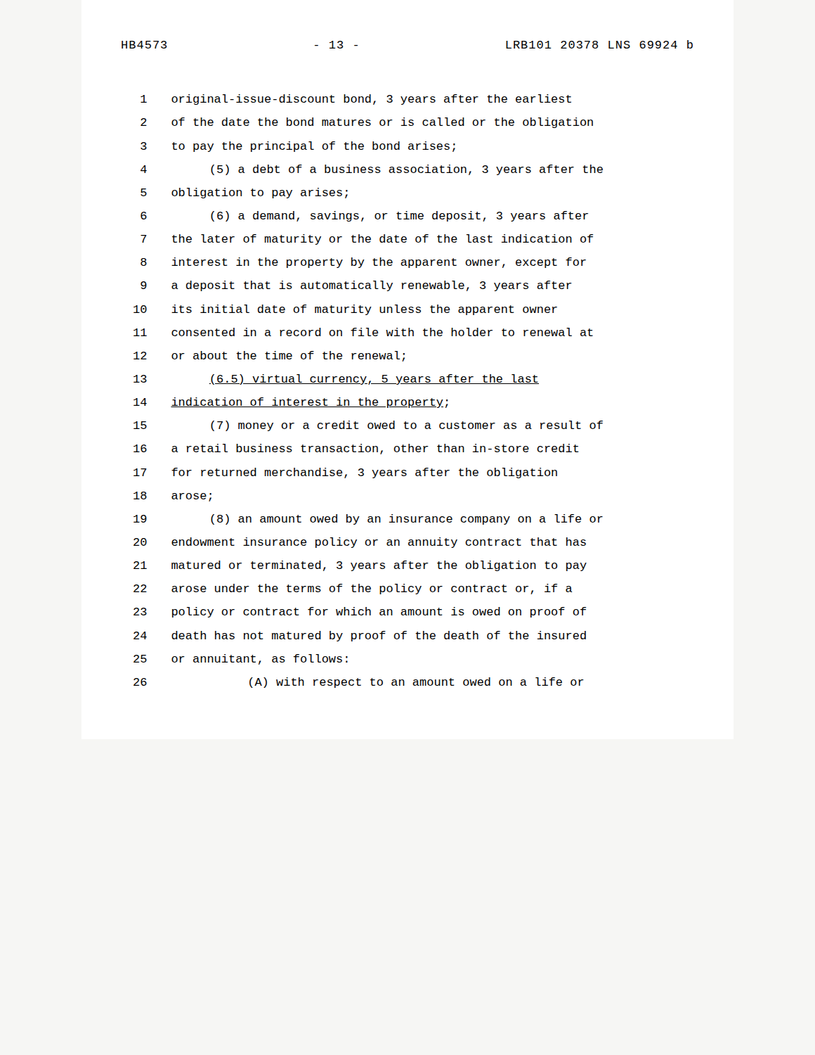HB4573 - 13 - LRB101 20378 LNS 69924 b
original-issue-discount bond, 3 years after the earliest
of the date the bond matures or is called or the obligation
to pay the principal of the bond arises;
(5) a debt of a business association, 3 years after the
obligation to pay arises;
(6) a demand, savings, or time deposit, 3 years after
the later of maturity or the date of the last indication of
interest in the property by the apparent owner, except for
a deposit that is automatically renewable, 3 years after
its initial date of maturity unless the apparent owner
consented in a record on file with the holder to renewal at
or about the time of the renewal;
(6.5) virtual currency, 5 years after the last
indication of interest in the property;
(7) money or a credit owed to a customer as a result of
a retail business transaction, other than in-store credit
for returned merchandise, 3 years after the obligation
arose;
(8) an amount owed by an insurance company on a life or
endowment insurance policy or an annuity contract that has
matured or terminated, 3 years after the obligation to pay
arose under the terms of the policy or contract or, if a
policy or contract for which an amount is owed on proof of
death has not matured by proof of the death of the insured
or annuitant, as follows:
(A) with respect to an amount owed on a life or